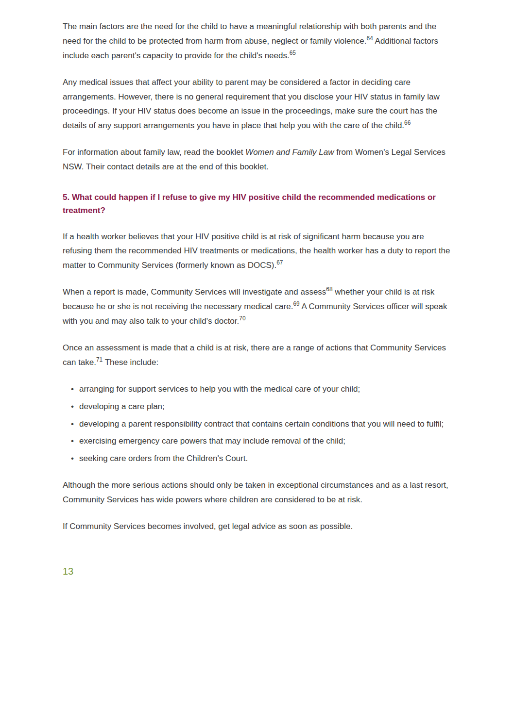The main factors are the need for the child to have a meaningful relationship with both parents and the need for the child to be protected from harm from abuse, neglect or family violence.64 Additional factors include each parent's capacity to provide for the child's needs.65
Any medical issues that affect your ability to parent may be considered a factor in deciding care arrangements. However, there is no general requirement that you disclose your HIV status in family law proceedings. If your HIV status does become an issue in the proceedings, make sure the court has the details of any support arrangements you have in place that help you with the care of the child.66
For information about family law, read the booklet Women and Family Law from Women's Legal Services NSW. Their contact details are at the end of this booklet.
5. What could happen if I refuse to give my HIV positive child the recommended medications or treatment?
If a health worker believes that your HIV positive child is at risk of significant harm because you are refusing them the recommended HIV treatments or medications, the health worker has a duty to report the matter to Community Services (formerly known as DOCS).67
When a report is made, Community Services will investigate and assess68 whether your child is at risk because he or she is not receiving the necessary medical care.69 A Community Services officer will speak with you and may also talk to your child's doctor.70
Once an assessment is made that a child is at risk, there are a range of actions that Community Services can take.71 These include:
arranging for support services to help you with the medical care of your child;
developing a care plan;
developing a parent responsibility contract that contains certain conditions that you will need to fulfil;
exercising emergency care powers that may include removal of the child;
seeking care orders from the Children's Court.
Although the more serious actions should only be taken in exceptional circumstances and as a last resort, Community Services has wide powers where children are considered to be at risk.
If Community Services becomes involved, get legal advice as soon as possible.
13